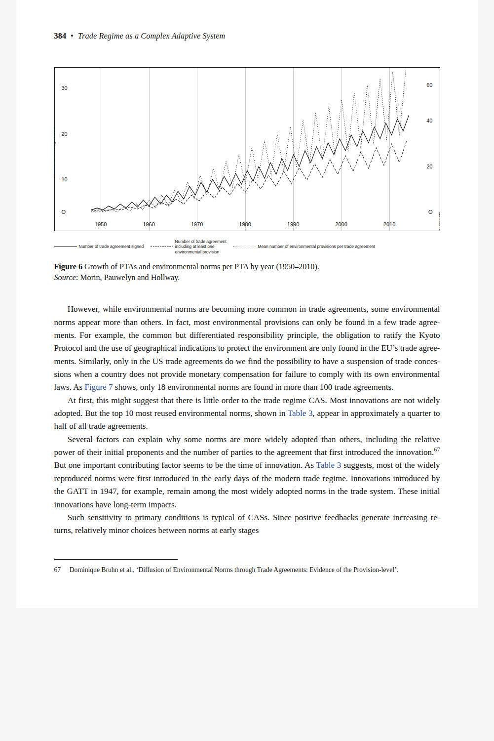384•Trade Regime as a Complex Adaptive System
Number of trade agreement Mean number of environmental provisions per trade agreement 30 20 10 O 60 40 20 O 1950 1960 1970 1980 1990 2000 2010
Number of trade agreement signed Number of trade agreement
including at least one
environmental provision Mean number of environmental provisions per trade agreement
Figure 6 Growth of PTAs and environmental norms per PTA by year (1950–2010).
Source: Morin, Pauwelyn and Hollway.
However, while environmental norms are becoming more common in trade agreements, some environmental norms appear more than others. In fact, most environmental provisions can only be found in a few trade agreements. For example, the common but differentiated responsibility principle, the obligation to ratify the Kyoto Protocol and the use of geographical indications to protect the environment are only found in the EU’s trade agreements. Similarly, only in the US trade agreements do we find the possibility to have a suspension of trade concessions when a country does not provide monetary compensation for failure to comply with its own environmental laws. As Figure 7 shows, only 18 environmental norms are found in more than 100 trade agreements.
At first, this might suggest that there is little order to the trade regime CAS. Most innovations are not widely adopted. But the top 10 most reused environmental norms, shown in Table 3, appear in approximately a quarter to half of all trade agreements.
Several factors can explain why some norms are more widely adopted than others, including the relative power of their initial proponents and the number of parties to the agreement that first introduced the innovation.67 But one important contributing factor seems to be the time of innovation. As Table 3 suggests, most of the widely reproduced norms were first introduced in the early days of the modern trade regime. Innovations introduced by the GATT in 1947, for example, remain among the most widely adopted norms in the trade system. These initial innovations have long-term impacts.
Such sensitivity to primary conditions is typical of CASs. Since positive feedbacks generate increasing returns, relatively minor choices between norms at early stages
67 Dominique Bruhn et al., ‘Diffusion of Environmental Norms through Trade Agreements: Evidence of the Provision-level’.